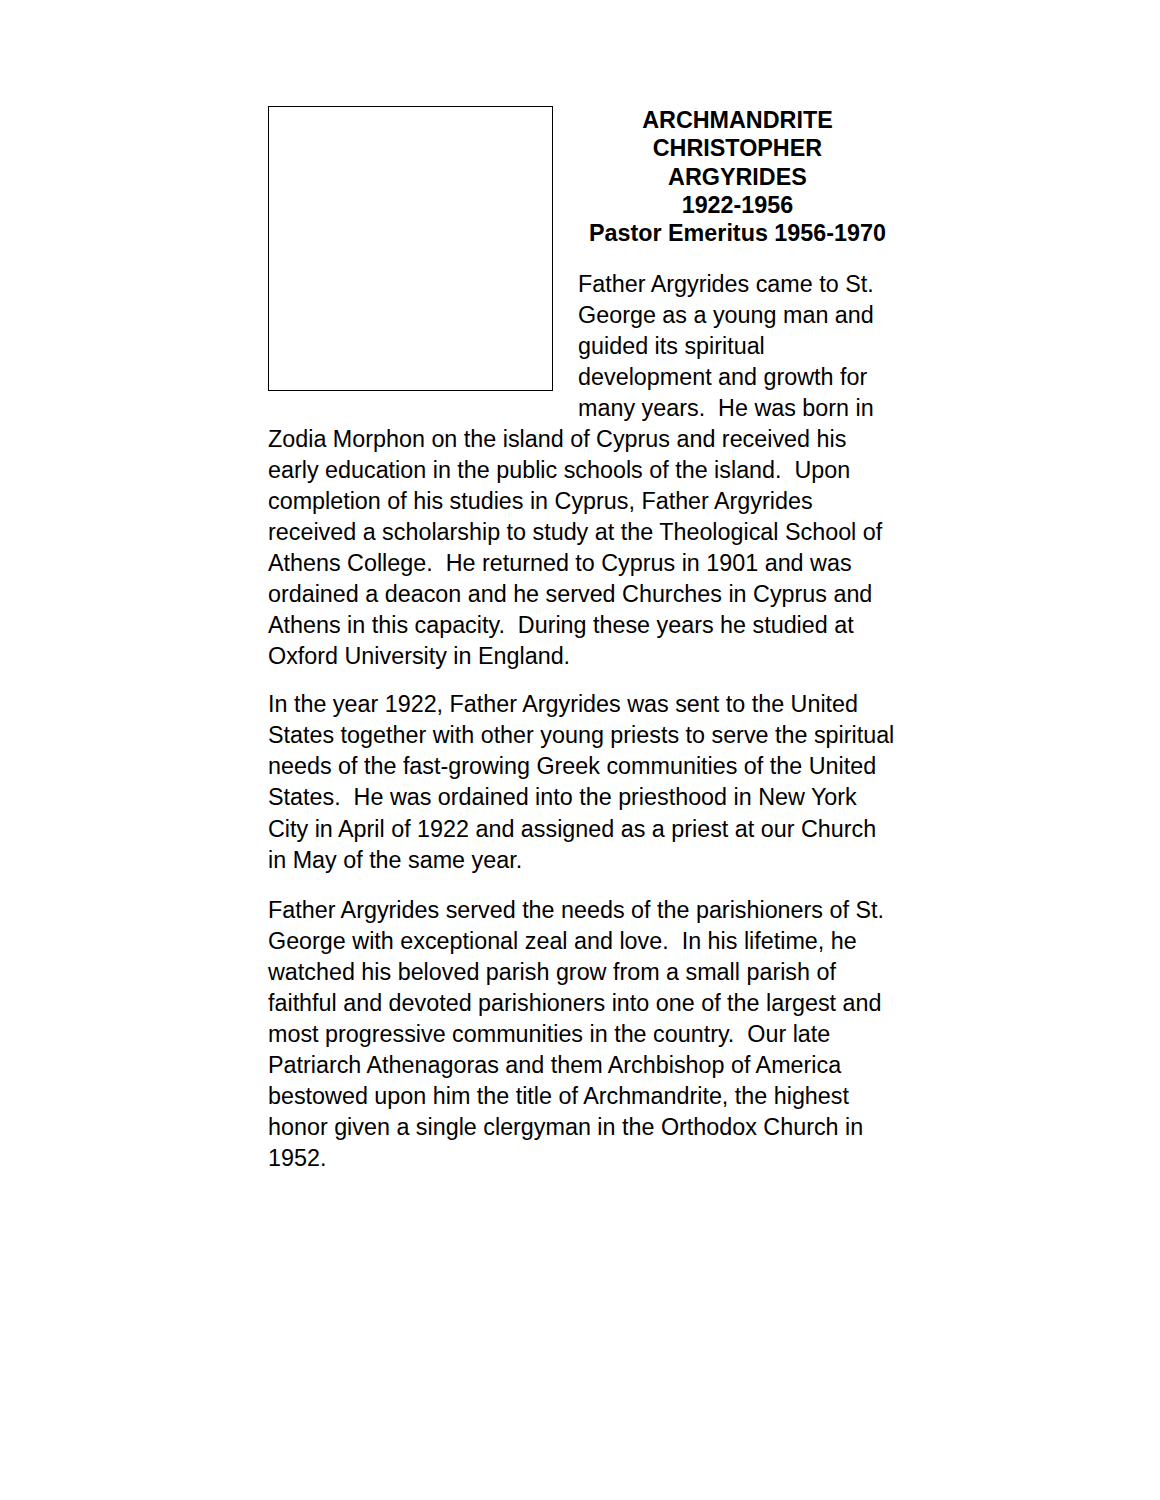ARCHMANDRITE CHRISTOPHER
ARGYRIDES
1922-1956
Pastor Emeritus 1956-1970
Father Argyrides came to St. George as a young man and guided its spiritual development and growth for many years. He was born in Zodia Morphon on the island of Cyprus and received his early education in the public schools of the island. Upon completion of his studies in Cyprus, Father Argyrides received a scholarship to study at the Theological School of Athens College. He returned to Cyprus in 1901 and was ordained a deacon and he served Churches in Cyprus and Athens in this capacity. During these years he studied at Oxford University in England.
In the year 1922, Father Argyrides was sent to the United States together with other young priests to serve the spiritual needs of the fast-growing Greek communities of the United States. He was ordained into the priesthood in New York City in April of 1922 and assigned as a priest at our Church in May of the same year.
Father Argyrides served the needs of the parishioners of St. George with exceptional zeal and love. In his lifetime, he watched his beloved parish grow from a small parish of faithful and devoted parishioners into one of the largest and most progressive communities in the country. Our late Patriarch Athenagoras and them Archbishop of America bestowed upon him the title of Archmandrite, the highest honor given a single clergyman in the Orthodox Church in 1952.